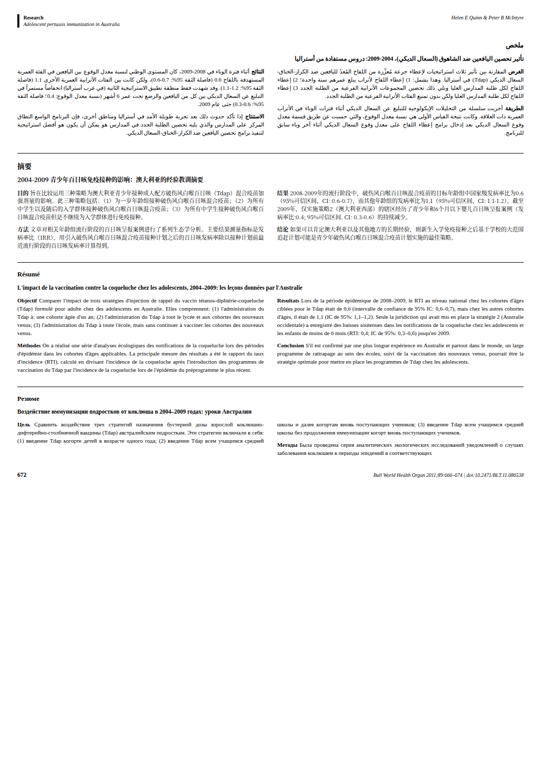Research
Adolescent pertussis immunization in Australia
Helen E Quinn & Peter B McIntyre
ملخص
تأثير تحصين اليافعين ضد الشاهوق (السعال الديكي)، 2004-2009: دروس مستفادة من أستراليا
الغرض المقارنة بين تأثير ثلاث استراتيجيات لإعطاء جرعة مُعزِّزة من اللقاح المُعدُ لليافعين ضد الكزاز-الخناق-السعال الديكي (Tdap) في أستراليا. وهذا يشمل: 1) إعطاء اللقاح لأتراب يبلغ عمرهم سنة واحدة؛ 2) إعطاء اللقاح لكل طلبة المدارس العليا وبلي ذلك تحصين المجموعات الأترابية الفرعية من الطلبة الجدد 3) إعطاء اللقاح لكل طلبة المدارس العليا ولكن بدون تمنيع الفئات الأترابية الفرعية من الطلبة الجدد.
الطريقة أجريت سلسلة من التحليلات الإيكولوجية للتبليغ عن السعال الديكي أثناء فترات الوباء في الأتراب العمرية ذات العلاقة. وكانت نتيجة القياس الأولى هي نسبة معدل الوقوع، والتي حسبت عن طريق قسمة معدل وقوع السعال الديكي بعد إدخال برامج إعطاء اللقاح على معدل وقوع السعال الديكي أثناء آخر وباء سابق للبرنامج.
النتائج أثناء فترة الوباء في 2008-2009، كان المستوى الوطني لنسبة معدل الوقوع بين اليافعين في الفئة العمرية المستهدفة باللقاح 0.6 (فاصلة الثقة 95%: 0.7-0.6)، ولكن كانت بين الفئات الأترابية العمرية الأخرى 1.1 (فاصلة الثقة 95%: 1.2-1.1). وقد شهدت فقط منطقة تطبيق الاستراتيجية الثانية (في غرب أستراليا) انخفاضاً مستمراً في التبليغ عن السعال الديكي بين كل من اليافعين والرضع تحت عمر 6 أشهر (نسبة معدل الوقوع: 0.4؛ فاصلة الثقة 95%: 0.6-0.3) حتى عام 2009.
الاستنتاج إذا تأكد حدوث ذلك بعد تجربة طويلة الأمد في أستراليا ومناطق أخرى، فإن البرنامج الواسع النطاق المركز على المدارس والذي يليه تحصين الطلبة الجدد في المدارس هو يمكن أن يكون هو أفضل استراتيجية لتنفيذ برامج تحصين اليافعين ضد الكزاز-الخناق-السعال الديكي.
摘要
2004-2009 青少年百日咳免疫接种的影响：澳大利亚的经验教训摘要
目的 旨在比较运用三种策略为澳大利亚青少年接种成人配方破伤风白喉百日咳（Tdap）混合疫苗加强剂量的影响。此三种策略包括：（1）为一岁年龄组接种破伤风白喉百日咳混合疫苗；（2）为所有中学生以及随后的入学群体接种破伤风白喉百日咳混合疫苗；（3）为所有中学生接种破伤风白喉百日咳混合疫苗但是不继续为入学群体进行免疫接种。
方法 文章对相关年龄组流行阶段的百日咳呈报案例进行了系列生态学分析。主要结果测量指标是发病率比（IRR），用引入破伤风白喉百日咳混合疫苗接种计划之后的百日咳发病率除以接种计划前最近流行阶段的百日咳发病率计算得到。
结果 2008-2009年的流行阶段中，破伤风白喉百日咳混合疫苗的目标年龄组中国家级发病率比为0.6（95%可信区间，CI: 0.6-0.7），而其他年龄组的发病率比为1.1（95%可信区间，CI: 1.1-1.2）。截至2009年，仅实施策略2（澳大利亚西部）的辖区经历了青少年和6个月以下婴儿百日咳呈报案例（发病率比:0.4; 95%可信区间, CI: 0.3-0.6）的持续减少。
结论 如果可以肯定澳大利亚以及其他地方的长期经验，则新生入学免疫接种之后基于学校的大范围追赶计划可能是青少年破伤风白喉百日咳混合疫苗计划实施的最佳策略。
Résumé
L'impact de la vaccination contre la coqueluche chez les adolescents, 2004–2009: les leçons données par l'Australie
Objectif Comparer l'impact de trois stratégies d'injection de rappel du vaccin tétanos-diphtérie-coqueluche (Tdap) formulé pour adulte chez des adolescents en Australie. Elles comprennent: (1) l'administration du Tdap à: une cohorte âgée d'un an; (2) l'administration du Tdap à tout le lycée et aux cohortes des nouveaux venus; (3) l'administration du Tdap à toute l'école, mais sans continuer à vacciner les cohortes des nouveaux venus.
Méthodes On a réalisé une série d'analyses écologiques des notifications de la coqueluche lors des périodes d'épidémie dans les cohortes d'âges applicables. La principale mesure des résultats a été le rapport du taux d'incidence (RTI), calculé en divisant l'incidence de la coqueluche après l'introduction des programmes de vaccination du Tdap par l'incidence de la coqueluche lors de l'épidémie du préprogramme le plus récent.
Résultats Lors de la période épidémique de 2008–2009, le RTI au niveau national chez les cohortes d'âges ciblées pour le Tdap était de 0,6 (intervalle de confiance de 95% IC: 0,6–0,7), mais chez les autres cohortes d'âges, il était de 1,1 (IC de 95%: 1,1–1,2). Seule la juridiction qui avait mis en place la stratégie 2 (Australie occidentale) a enregistré des baisses soutenues dans les notifications de la coqueluche chez les adolescents et les enfants de moins de 6 mois (RTI: 0,4; IC de 95%: 0,3–0,6) jusqu'en 2009.
Conclusion S'il est confirmé par une plus longue expérience en Australie et partout dans le monde, un large programme de rattrapage au sein des écoles, suivi de la vaccination des nouveaux venus, pourrait être la stratégie optimale pour mettre en place les programmes de Tdap chez les adolescents.
Резюме
Воздействие иммунизации подростков от коклюша в 2004–2009 годах: уроки Австралии
Цель Сравнить воздействие трех стратегий назначения бустерной дозы взрослой коклюшно-дифтерийно-столбнячной вакцины (Tdap) австралийским подросткам. Эти стратегии включали в себя: (1) введение Tdap когорте детей в возрасте одного года; (2) введение Tdap всем учащимся средней школы и далее когортам вновь поступающих учеников; (3) введение Tdap всем учащимся средней школы без продолжения иммунизации когорт вновь поступающих учеников.
Методы Была проведена серия аналитических экологических исследований уведомлений о случаях заболевания коклюшем в периоды эпидемий в соответствующих
672
Bull World Health Organ 2011;89:666–674|doi:10.2471/BLT.11.086538